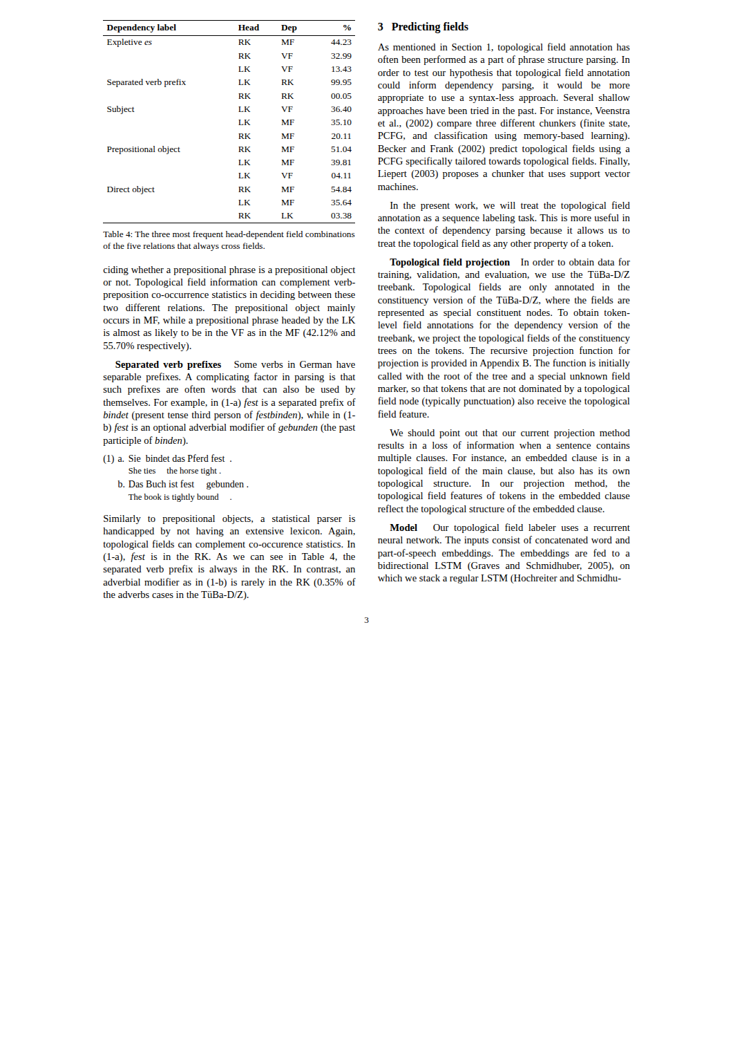| Dependency label | Head | Dep | % |
| --- | --- | --- | --- |
| Expletive es | RK | MF | 44.23 |
| | RK | VF | 32.99 |
| | LK | VF | 13.43 |
| Separated verb prefix | LK | RK | 99.95 |
| | RK | RK | 00.05 |
| Subject | LK | VF | 36.40 |
| | LK | MF | 35.10 |
| | RK | MF | 20.11 |
| Prepositional object | RK | MF | 51.04 |
| | LK | MF | 39.81 |
| | LK | VF | 04.11 |
| Direct object | RK | MF | 54.84 |
| | LK | MF | 35.64 |
| | RK | LK | 03.38 |
Table 4: The three most frequent head-dependent field combinations of the five relations that always cross fields.
ciding whether a prepositional phrase is a prepositional object or not. Topological field information can complement verb-preposition co-occurrence statistics in deciding between these two different relations. The prepositional object mainly occurs in MF, while a prepositional phrase headed by the LK is almost as likely to be in the VF as in the MF (42.12% and 55.70% respectively).
Separated verb prefixes Some verbs in German have separable prefixes. A complicating factor in parsing is that such prefixes are often words that can also be used by themselves. For example, in (1-a) fest is a separated prefix of bindet (present tense third person of festbinden), while in (1-b) fest is an optional adverbial modifier of gebunden (the past participle of binden).
| (1) | a. | Sie bindet das Pferd fest . She ties the horse tight . |
| | b. | Das Buch ist fest gebunden . The book is tightly bound . |
Similarly to prepositional objects, a statistical parser is handicapped by not having an extensive lexicon. Again, topological fields can complement co-occurence statistics. In (1-a), fest is in the RK. As we can see in Table 4, the separated verb prefix is always in the RK. In contrast, an adverbial modifier as in (1-b) is rarely in the RK (0.35% of the adverbs cases in the TüBa-D/Z).
3 Predicting fields
As mentioned in Section 1, topological field annotation has often been performed as a part of phrase structure parsing. In order to test our hypothesis that topological field annotation could inform dependency parsing, it would be more appropriate to use a syntax-less approach. Several shallow approaches have been tried in the past. For instance, Veenstra et al., (2002) compare three different chunkers (finite state, PCFG, and classification using memory-based learning). Becker and Frank (2002) predict topological fields using a PCFG specifically tailored towards topological fields. Finally, Liepert (2003) proposes a chunker that uses support vector machines.
In the present work, we will treat the topological field annotation as a sequence labeling task. This is more useful in the context of dependency parsing because it allows us to treat the topological field as any other property of a token.
Topological field projection In order to obtain data for training, validation, and evaluation, we use the TüBa-D/Z treebank. Topological fields are only annotated in the constituency version of the TüBa-D/Z, where the fields are represented as special constituent nodes. To obtain token-level field annotations for the dependency version of the treebank, we project the topological fields of the constituency trees on the tokens. The recursive projection function for projection is provided in Appendix B. The function is initially called with the root of the tree and a special unknown field marker, so that tokens that are not dominated by a topological field node (typically punctuation) also receive the topological field feature.
We should point out that our current projection method results in a loss of information when a sentence contains multiple clauses. For instance, an embedded clause is in a topological field of the main clause, but also has its own topological structure. In our projection method, the topological field features of tokens in the embedded clause reflect the topological structure of the embedded clause.
Model Our topological field labeler uses a recurrent neural network. The inputs consist of concatenated word and part-of-speech embeddings. The embeddings are fed to a bidirectional LSTM (Graves and Schmidhuber, 2005), on which we stack a regular LSTM (Hochreiter and Schmidhu-
3